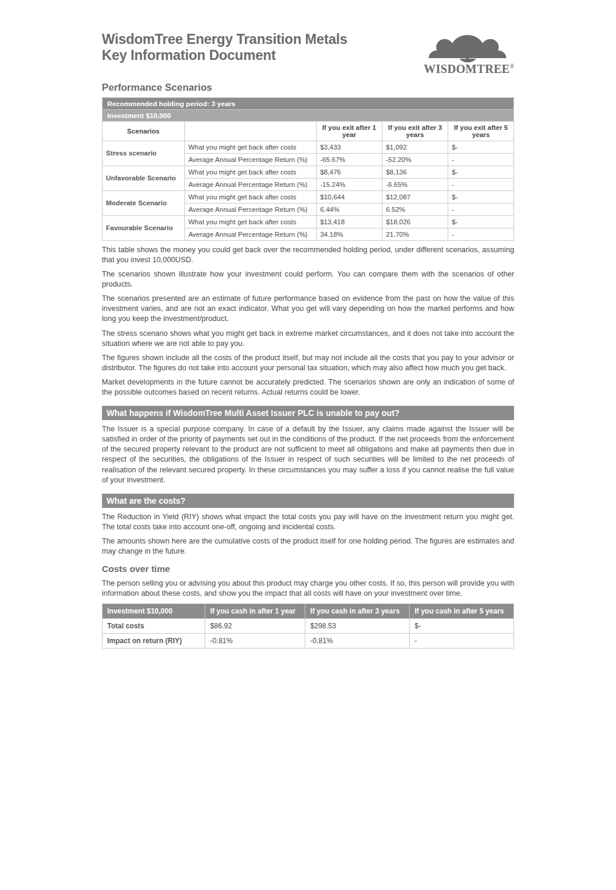WisdomTree Energy Transition Metals
Key Information Document
WISDOMTREE®
Performance Scenarios
| Recommended holding period: 3 years |
| Investment $10,000 |
| Scenarios | | If you exit after 1 year | If you exit after 3 years | If you exit after 5 years |
| Stress scenario | What you might get back after costs | $3,433 | $1,092 | $- |
| Average Annual Percentage Return (%) | -65.67% | -52.20% | - |
| Unfavorable Scenario | What you might get back after costs | $8,476 | $8,136 | $- |
| Average Annual Percentage Return (%) | -15.24% | -6.65% | - |
| Moderate Scenario | What you might get back after costs | $10,644 | $12,087 | $- |
| Average Annual Percentage Return (%) | 6.44% | 6.52% | - |
| Favourable Scenario | What you might get back after costs | $13,418 | $18,026 | $- |
| Average Annual Percentage Return (%) | 34.18% | 21.70% | - |
This table shows the money you could get back over the recommended holding period, under different scenarios, assuming that you invest 10,000USD.
The scenarios shown illustrate how your investment could perform. You can compare them with the scenarios of other products.
The scenarios presented are an estimate of future performance based on evidence from the past on how the value of this investment varies, and are not an exact indicator. What you get will vary depending on how the market performs and how long you keep the investment/product.
The stress scenario shows what you might get back in extreme market circumstances, and it does not take into account the situation where we are not able to pay you.
The figures shown include all the costs of the product itself, but may not include all the costs that you pay to your advisor or distributor. The figures do not take into account your personal tax situation, which may also affect how much you get back.
Market developments in the future cannot be accurately predicted. The scenarios shown are only an indication of some of the possible outcomes based on recent returns. Actual returns could be lower.
What happens if WisdomTree Multi Asset Issuer PLC is unable to pay out?
The Issuer is a special purpose company. In case of a default by the Issuer, any claims made against the Issuer will be satisfied in order of the priority of payments set out in the conditions of the product. If the net proceeds from the enforcement of the secured property relevant to the product are not sufficient to meet all obligations and make all payments then due in respect of the securities, the obligations of the Issuer in respect of such securities will be limited to the net proceeds of realisation of the relevant secured property. In these circumstances you may suffer a loss if you cannot realise the full value of your investment.
What are the costs?
The Reduction in Yield (RIY) shows what impact the total costs you pay will have on the investment return you might get. The total costs take into account one-off, ongoing and incidental costs.
The amounts shown here are the cumulative costs of the product itself for one holding period. The figures are estimates and may change in the future.
Costs over time
The person selling you or advising you about this product may charge you other costs. If so, this person will provide you with information about these costs, and show you the impact that all costs will have on your investment over time.
| Investment $10,000 | If you cash in after 1 year | If you cash in after 3 years | If you cash in after 5 years |
| --- | --- | --- | --- |
| Total costs | $86.92 | $298.53 | $- |
| Impact on return (RIY) | -0.81% | -0.81% | - |